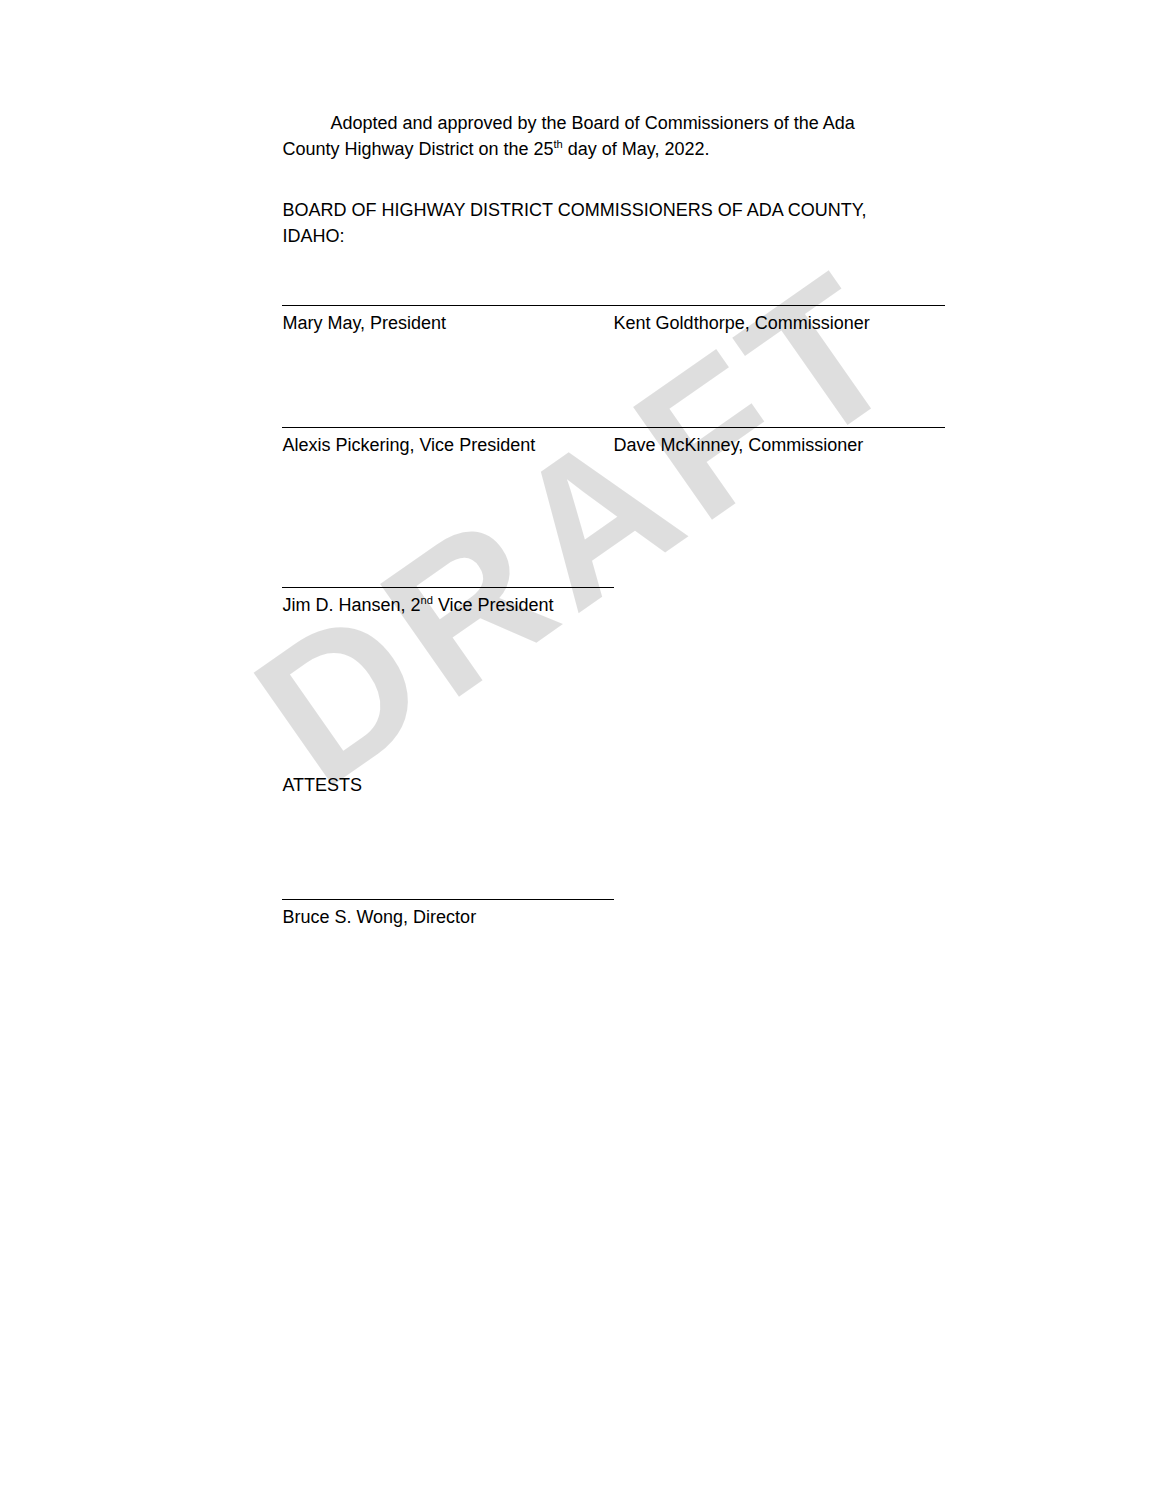DRAFT
Adopted and approved by the Board of Commissioners of the Ada County Highway District on the 25th day of May, 2022.
BOARD OF HIGHWAY DISTRICT COMMISSIONERS OF ADA COUNTY, IDAHO:
| Mary May, President | Kent Goldthorpe, Commissioner |
| Alexis Pickering, Vice President | Dave McKinney, Commissioner |
| Jim D. Hansen, 2 nd Vice President | |
ATTESTS
Bruce S. Wong, Director